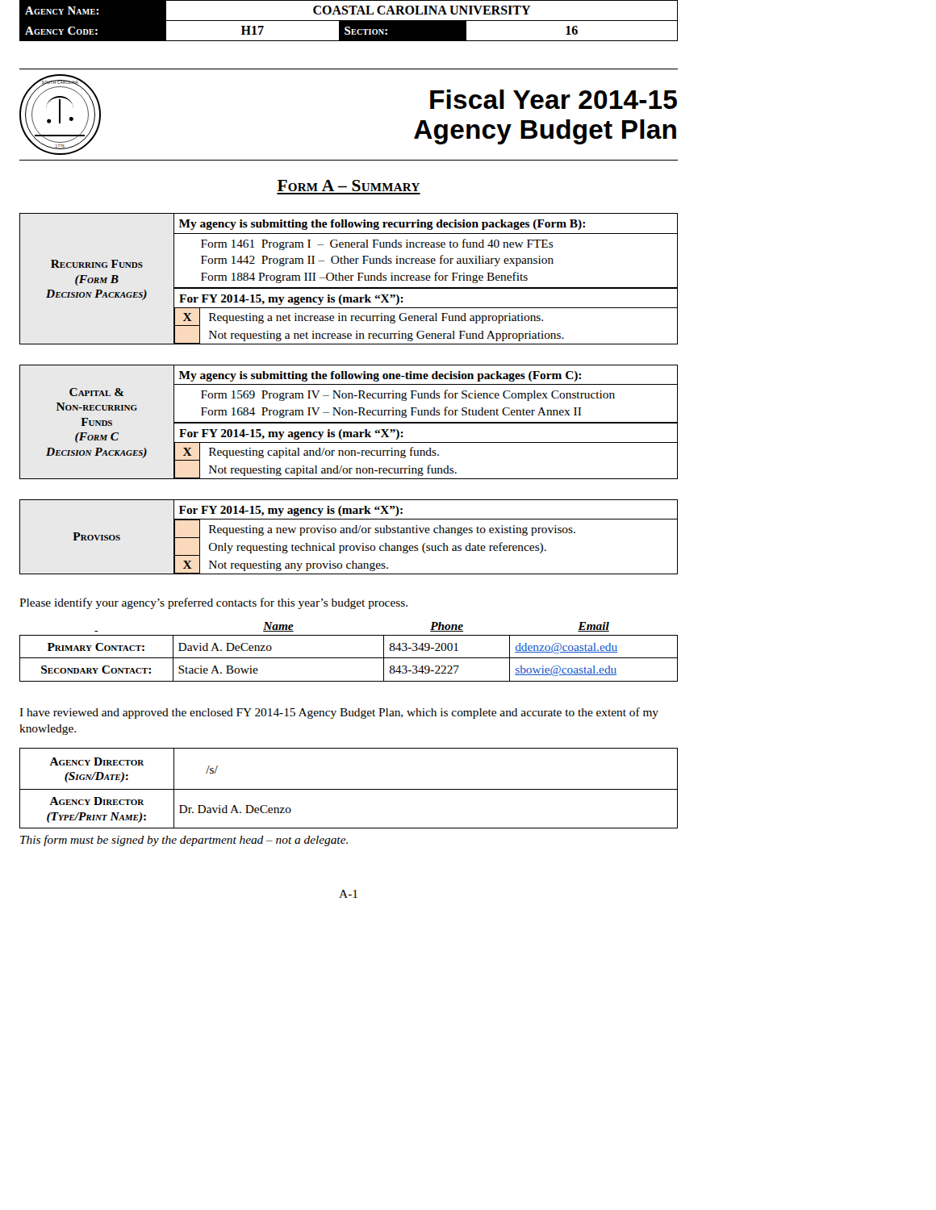| Agency Name: | COASTAL CAROLINA UNIVERSITY |
| Agency Code: | H17 | Section: | 16 |
SOUTH CAROLINA
1776
Fiscal Year 2014-15
Agency Budget Plan
Form A – Summary
| Recurring Funds (Form B Decision Packages) | My agency is submitting the following recurring decision packages (Form B): |
| Form 1461 Program I – General Funds increase to fund 40 new FTEs Form 1442 Program II – Other Funds increase for auxiliary expansion Form 1884 Program III –Other Funds increase for Fringe Benefits |
| / For FY 2014-15, my agency is (mark “X”): / / X / Requesting a net increase in recurring General Fund appropriations. / / / Not requesting a net increase in recurring General Fund Appropriations. / |
| Capital & Non-recurring Funds (Form C Decision Packages) | My agency is submitting the following one-time decision packages (Form C): |
| Form 1569 Program IV – Non-Recurring Funds for Science Complex Construction Form 1684 Program IV – Non-Recurring Funds for Student Center Annex II |
| / For FY 2014-15, my agency is (mark “X”): / / X / Requesting capital and/or non-recurring funds. / / / Not requesting capital and/or non-recurring funds. / |
| Provisos | For FY 2014-15, my agency is (mark “X”): |
| / / Requesting a new proviso and/or substantive changes to existing provisos. / / / Only requesting technical proviso changes (such as date references). / / X / Not requesting any proviso changes. / |
Please identify your agency’s preferred contacts for this year’s budget process.
| | Name | Phone | Email |
| Primary Contact: | David A. DeCenzo | 843-349-2001 | ddenzo@coastal.edu |
| Secondary Contact: | Stacie A. Bowie | 843-349-2227 | sbowie@coastal.edu |
I have reviewed and approved the enclosed FY 2014-15 Agency Budget Plan, which is complete and accurate to the extent of my knowledge.
| Agency Director (Sign/Date) : | /s/ |
| Agency Director (Type/Print Name) : | Dr. David A. DeCenzo |
This form must be signed by the department head – not a delegate.
A-1